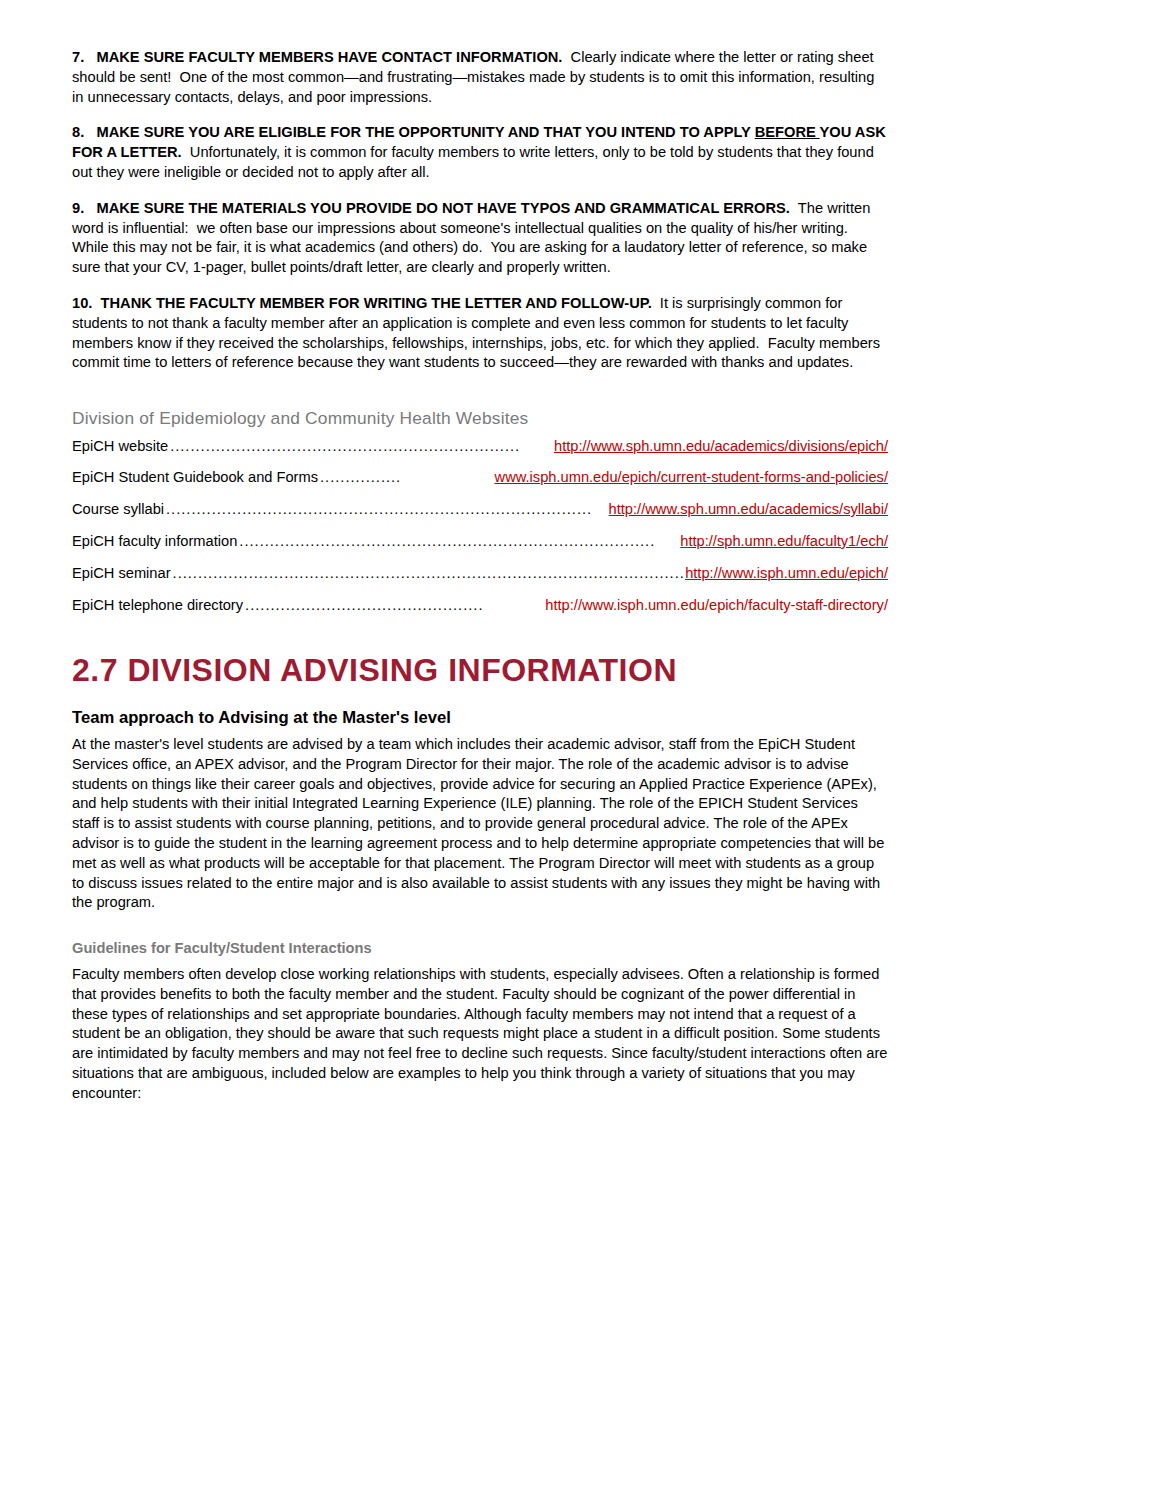7. MAKE SURE FACULTY MEMBERS HAVE CONTACT INFORMATION. Clearly indicate where the letter or rating sheet should be sent! One of the most common—and frustrating—mistakes made by students is to omit this information, resulting in unnecessary contacts, delays, and poor impressions.
8. MAKE SURE YOU ARE ELIGIBLE FOR THE OPPORTUNITY AND THAT YOU INTEND TO APPLY BEFORE YOU ASK FOR A LETTER. Unfortunately, it is common for faculty members to write letters, only to be told by students that they found out they were ineligible or decided not to apply after all.
9. MAKE SURE THE MATERIALS YOU PROVIDE DO NOT HAVE TYPOS AND GRAMMATICAL ERRORS. The written word is influential: we often base our impressions about someone's intellectual qualities on the quality of his/her writing. While this may not be fair, it is what academics (and others) do. You are asking for a laudatory letter of reference, so make sure that your CV, 1-pager, bullet points/draft letter, are clearly and properly written.
10. THANK THE FACULTY MEMBER FOR WRITING THE LETTER AND FOLLOW-UP. It is surprisingly common for students to not thank a faculty member after an application is complete and even less common for students to let faculty members know if they received the scholarships, fellowships, internships, jobs, etc. for which they applied. Faculty members commit time to letters of reference because they want students to succeed—they are rewarded with thanks and updates.
Division of Epidemiology and Community Health Websites
EpiCH website ..................................................................... http://www.sph.umn.edu/academics/divisions/epich/
EpiCH Student Guidebook and Forms ................ www.isph.umn.edu/epich/current-student-forms-and-policies/
Course syllabi .................................................................................... http://www.sph.umn.edu/academics/syllabi/
EpiCH faculty information .................................................................................. http://sph.umn.edu/faculty1/ech/
EpiCH seminar ..................................................................................................... http://www.isph.umn.edu/epich/
EpiCH telephone directory ............................................... http://www.isph.umn.edu/epich/faculty-staff-directory/
2.7 DIVISION ADVISING INFORMATION
Team approach to Advising at the Master's level
At the master's level students are advised by a team which includes their academic advisor, staff from the EpiCH Student Services office, an APEX advisor, and the Program Director for their major. The role of the academic advisor is to advise students on things like their career goals and objectives, provide advice for securing an Applied Practice Experience (APEx), and help students with their initial Integrated Learning Experience (ILE) planning. The role of the EPICH Student Services staff is to assist students with course planning, petitions, and to provide general procedural advice. The role of the APEx advisor is to guide the student in the learning agreement process and to help determine appropriate competencies that will be met as well as what products will be acceptable for that placement. The Program Director will meet with students as a group to discuss issues related to the entire major and is also available to assist students with any issues they might be having with the program.
Guidelines for Faculty/Student Interactions
Faculty members often develop close working relationships with students, especially advisees. Often a relationship is formed that provides benefits to both the faculty member and the student. Faculty should be cognizant of the power differential in these types of relationships and set appropriate boundaries. Although faculty members may not intend that a request of a student be an obligation, they should be aware that such requests might place a student in a difficult position. Some students are intimidated by faculty members and may not feel free to decline such requests. Since faculty/student interactions often are situations that are ambiguous, included below are examples to help you think through a variety of situations that you may encounter: